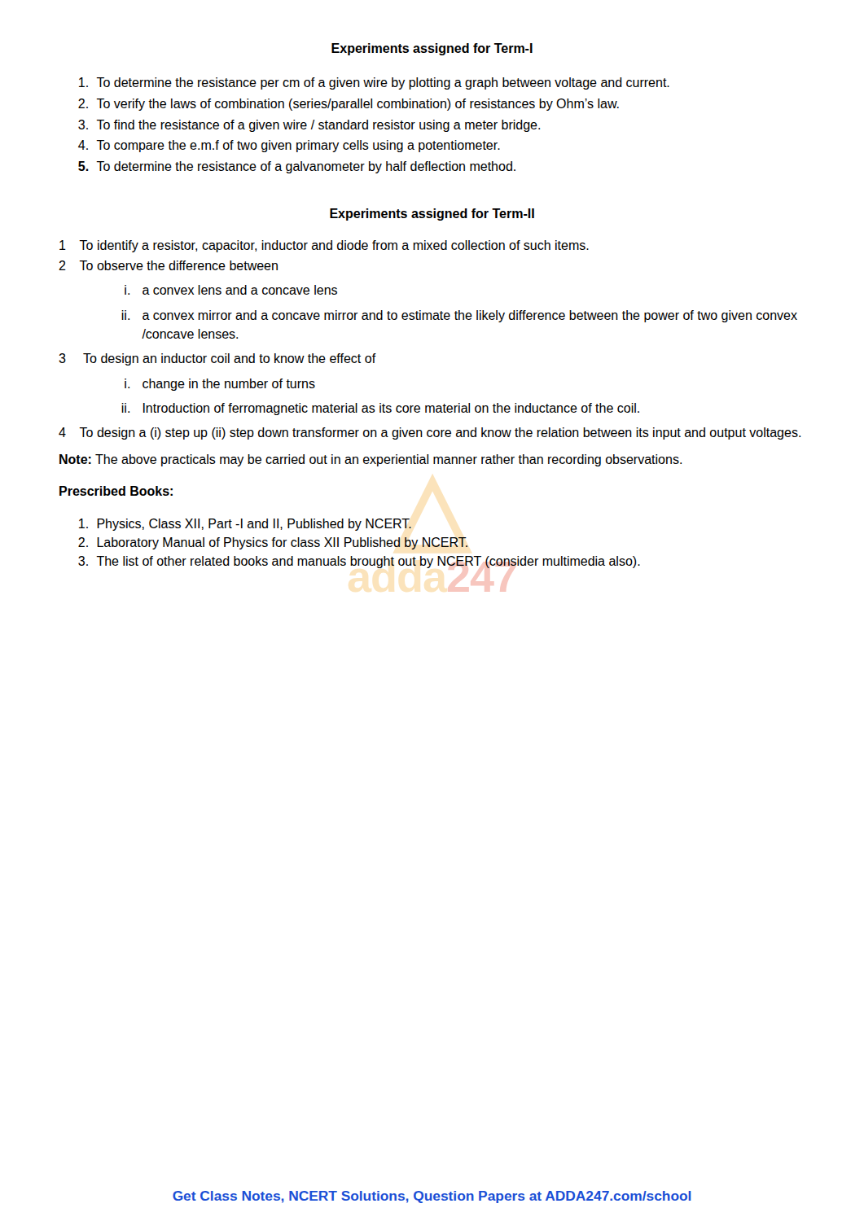△
adda 247
Experiments assigned for Term-I
To determine the resistance per cm of a given wire by plotting a graph between voltage and current.
To verify the laws of combination (series/parallel combination) of resistances by Ohm’s law.
To find the resistance of a given wire / standard resistor using a meter bridge.
To compare the e.m.f of two given primary cells using a potentiometer.
To determine the resistance of a galvanometer by half deflection method.
Experiments assigned for Term-II
1 To identify a resistor, capacitor, inductor and diode from a mixed collection of such items.
2 To observe the difference between
a convex lens and a concave lens
a convex mirror and a concave mirror and to estimate the likely difference between the power of two given convex /concave lenses.
3 To design an inductor coil and to know the effect of
change in the number of turns
Introduction of ferromagnetic material as its core material on the inductance of the coil.
4 To design a (i) step up (ii) step down transformer on a given core and know the relation between its input and output voltages.
Note: The above practicals may be carried out in an experiential manner rather than recording observations.
Prescribed Books:
Physics, Class XII, Part -I and II, Published by NCERT.
Laboratory Manual of Physics for class XII Published by NCERT.
The list of other related books and manuals brought out by NCERT (consider multimedia also).
Get Class Notes, NCERT Solutions, Question Papers at ADDA247.com/school